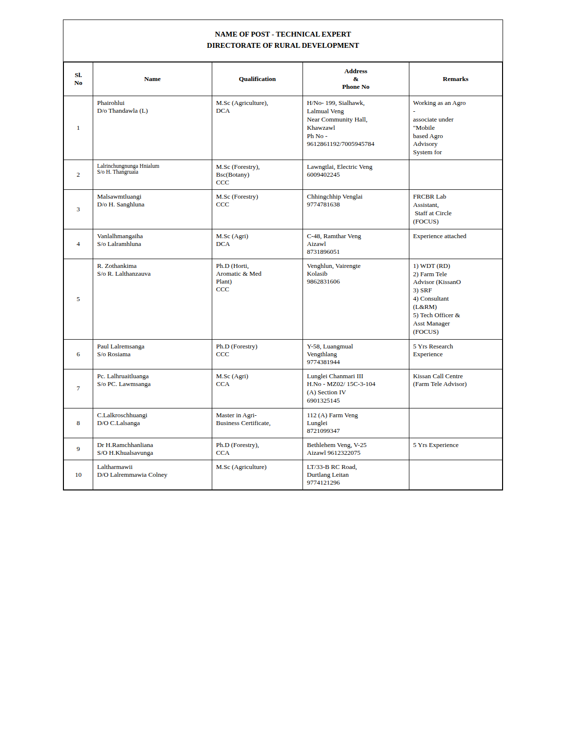NAME OF POST - TECHNICAL EXPERT
DIRECTORATE OF RURAL DEVELOPMENT
| Sl. No | Name | Qualification | Address & Phone No | Remarks |
| --- | --- | --- | --- | --- |
| 1 | Phairohlui D/o Thandawla (L) | M.Sc (Agriculture), DCA | H/No- 199, Sialhawk, Lalmual Veng Near Community Hall, Khawzawl Ph No - 9612861192/7005945784 | Working as an Agro - associate under "Mobile based Agro Advisory System for |
| 2 | Lalrinchungnunga Hnialum S/o H. Thangruaia | M.Sc (Forestry), Bsc(Botany) CCC | Lawngtlai, Electric Veng 6009402245 | |
| 3 | Malsawmtluangi D/o H. Sanghluna | M.Sc (Forestry) CCC | Chhingchhip Venglai 9774781638 | FRCBR Lab Assistant, Staff at Circle (FOCUS) |
| 4 | Vanlalhmangaiha S/o Lalramhluna | M.Sc (Agri) DCA | C-48, Ramthar Veng Aizawl 8731896051 | Experience attached |
| 5 | R. Zothankima S/o R. Lalthanzauva | Ph.D (Horti, Aromatic & Med Plant) CCC | Venghlun, Vairengte Kolasib 9862831606 | 1) WDT (RD) 2) Farm Tele Advisor (KissanO 3) SRF 4) Consultant (L&RM) 5) Tech Officer & Asst Manager (FOCUS) |
| 6 | Paul Lalremsanga S/o Rosiama | Ph.D (Forestry) CCC | Y-58, Luangmual Vengthlang 9774381944 | 5 Yrs Research Experience |
| 7 | Pc. Lalhruaitluanga S/o PC. Lawmsanga | M.Sc (Agri) CCA | Lunglei Chanmari III H.No - MZ02/ 15C-3-104 (A) Section IV 6901325145 | Kissan Call Centre (Farm Tele Advisor) |
| 8 | C.Lalkroschhuangi D/O C.Lalsanga | Master in Agri- Business Certificate, | 112 (A) Farm Veng Lunglei 8721099347 | |
| 9 | Dr H.Ramchhanliana S/O H.Khualsavunga | Ph.D (Forestry), CCA | Bethlehem Veng, V-25 Aizawl 9612322075 | 5 Yrs Experience |
| 10 | Laltharmawii D/O Lalremmawia Colney | M.Sc (Agriculture) | LT/33-B RC Road, Durtlang Leitan 9774121296 | |